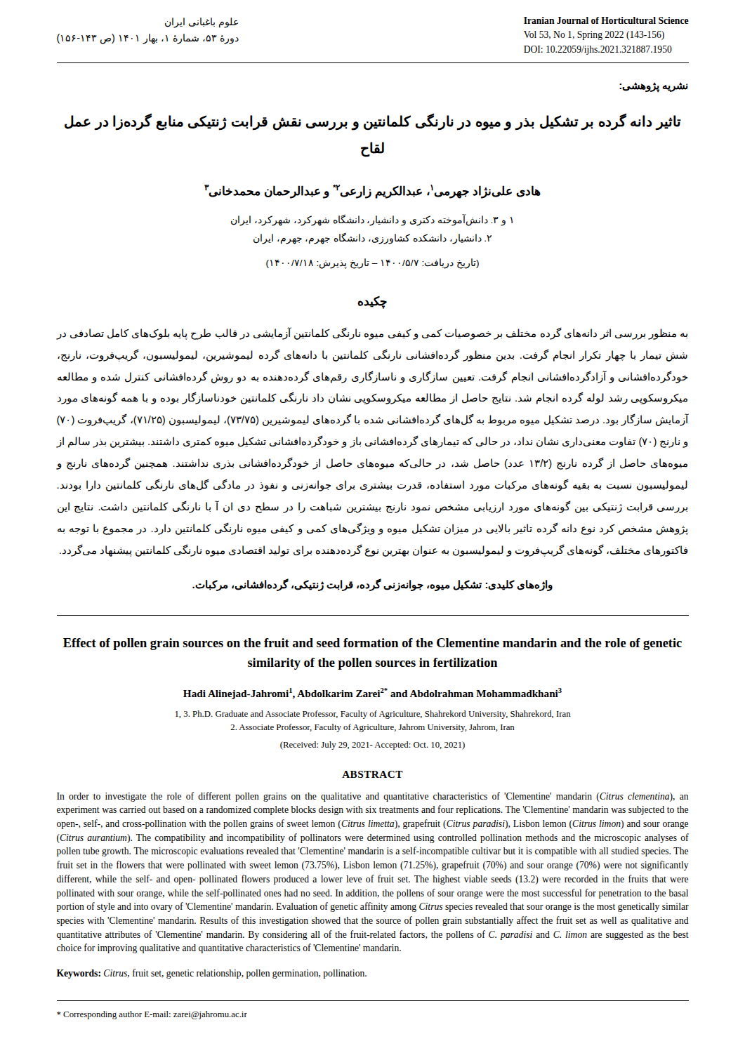Iranian Journal of Horticultural Science
Vol 53, No 1, Spring 2022 (143-156)
DOI: 10.22059/ijhs.2021.321887.1950
علوم باغبانی ایران
دورۀ ۵۳، شمارۀ ۱، بهار ۱۴۰۱ (ص ۱۴۳-۱۵۶)
نشریه پژوهشی:
تاثیر دانه گرده بر تشکیل بذر و میوه در نارنگی کلمانتین و بررسی نقش قرابت ژنتیکی منابع گرده‌زا در عمل لقاح
هادی علی‌نژاد جهرمی۱، عبدالکریم زارعی۲* و عبدالرحمان محمدخانی۳
۱ و ۳. دانش‌آموخته دکتری و دانشیار، دانشگاه شهرکرد، شهرکرد، ایران
۲. دانشیار، دانشکده کشاورزی، دانشگاه جهرم، جهرم، ایران
(تاریخ دریافت: ۱۴۰۰/۵/۷ – تاریخ پذیرش: ۱۴۰۰/۷/۱۸)
چکیده
به منظور بررسی اثر دانه‌های گرده مختلف بر خصوصیات کمی و کیفی میوه نارنگی کلمانتین آزمایشی در قالب طرح پایه بلوک‌های کامل تصادفی در شش تیمار با چهار تکرار انجام گرفت. بدین منظور گرده‌افشانی نارنگی کلمانتین با دانه‌های گرده لیموشیرین، لیمولیسبون، گریپ‌فروت، نارنج، خودگرده‌افشانی و آزادگرده‌افشانی انجام گرفت. تعیین سازگاری و ناسازگاری رقم‌های گرده‌دهنده به دو روش گرده‌افشانی کنترل شده و مطالعه میکروسکوپی رشد لوله گرده انجام شد. نتایج حاصل از مطالعه میکروسکوپی نشان داد نارنگی کلمانتین خودناسازگار بوده و با همه گونه‌های مورد آزمایش سازگار بود. درصد تشکیل میوه مربوط به گل‌های گرده‌افشانی شده با گرده‌های لیموشیرین (۷۳/۷۵)، لیمولیسبون (۷۱/۲۵)، گریپ‌فروت (۷۰) و نارنج (۷۰) تفاوت معنی‌داری نشان نداد، در حالی که تیمارهای گرده‌افشانی باز و خودگرده‌افشانی تشکیل میوه کمتری داشتند. بیشترین بذر سالم از میوه‌های حاصل از گرده نارنج (۱۳/۲ عدد) حاصل شد، در حالی‌که میوه‌های حاصل از خودگرده‌افشانی بذری نداشتند. همچنین گرده‌های نارنج و لیمولیسبون نسبت به بقیه گونه‌های مرکبات مورد استفاده، قدرت بیشتری برای جوانه‌زنی و نفوذ در مادگی گل‌های نارنگی کلمانتین دارا بودند. بررسی قرابت ژنتیکی بین گونه‌های مورد ارزیابی مشخص نمود نارنج بیشترین شباهت را در سطح دی ان آ با نارنگی کلمانتین داشت. نتایج این پژوهش مشخص کرد نوع دانه گرده تاثیر بالایی در میزان تشکیل میوه و ویژگی‌های کمی و کیفی میوه نارنگی کلمانتین دارد. در مجموع با توجه به فاکتورهای مختلف، گونه‌های گریپ‌فروت و لیمولیسبون به عنوان بهترین نوع گرده‌دهنده برای تولید اقتصادی میوه نارنگی کلمانتین پیشنهاد می‌گردد.
واژه‌های کلیدی: تشکیل میوه، جوانه‌زنی گرده، قرابت ژنتیکی، گرده‌افشانی، مرکبات.
Effect of pollen grain sources on the fruit and seed formation of the Clementine mandarin and the role of genetic similarity of the pollen sources in fertilization
Hadi Alinejad-Jahromi1, Abdolkarim Zarei2* and Abdolrahman Mohammadkhani3
1, 3. Ph.D. Graduate and Associate Professor, Faculty of Agriculture, Shahrekord University, Shahrekord, Iran
2. Associate Professor, Faculty of Agriculture, Jahrom University, Jahrom, Iran
(Received: July 29, 2021- Accepted: Oct. 10, 2021)
ABSTRACT
In order to investigate the role of different pollen grains on the qualitative and quantitative characteristics of 'Clementine' mandarin (Citrus clementina), an experiment was carried out based on a randomized complete blocks design with six treatments and four replications. The 'Clementine' mandarin was subjected to the open-, self-, and cross-pollination with the pollen grains of sweet lemon (Citrus limetta), grapefruit (Citrus paradisi), Lisbon lemon (Citrus limon) and sour orange (Citrus aurantium). The compatibility and incompatibility of pollinators were determined using controlled pollination methods and the microscopic analyses of pollen tube growth. The microscopic evaluations revealed that 'Clementine' mandarin is a self-incompatible cultivar but it is compatible with all studied species. The fruit set in the flowers that were pollinated with sweet lemon (73.75%), Lisbon lemon (71.25%), grapefruit (70%) and sour orange (70%) were not significantly different, while the self- and open- pollinated flowers produced a lower leve of fruit set. The highest viable seeds (13.2) were recorded in the fruits that were pollinated with sour orange, while the self-pollinated ones had no seed. In addition, the pollens of sour orange were the most successful for penetration to the basal portion of style and into ovary of 'Clementine' mandarin. Evaluation of genetic affinity among Citrus species revealed that sour orange is the most genetically similar species with 'Clementine' mandarin. Results of this investigation showed that the source of pollen grain substantially affect the fruit set as well as qualitative and quantitative attributes of 'Clementine' mandarin. By considering all of the fruit-related factors, the pollens of C. paradisi and C. limon are suggested as the best choice for improving qualitative and quantitative characteristics of 'Clementine' mandarin.
Keywords: Citrus, fruit set, genetic relationship, pollen germination, pollination.
* Corresponding author E-mail: zarei@jahromu.ac.ir